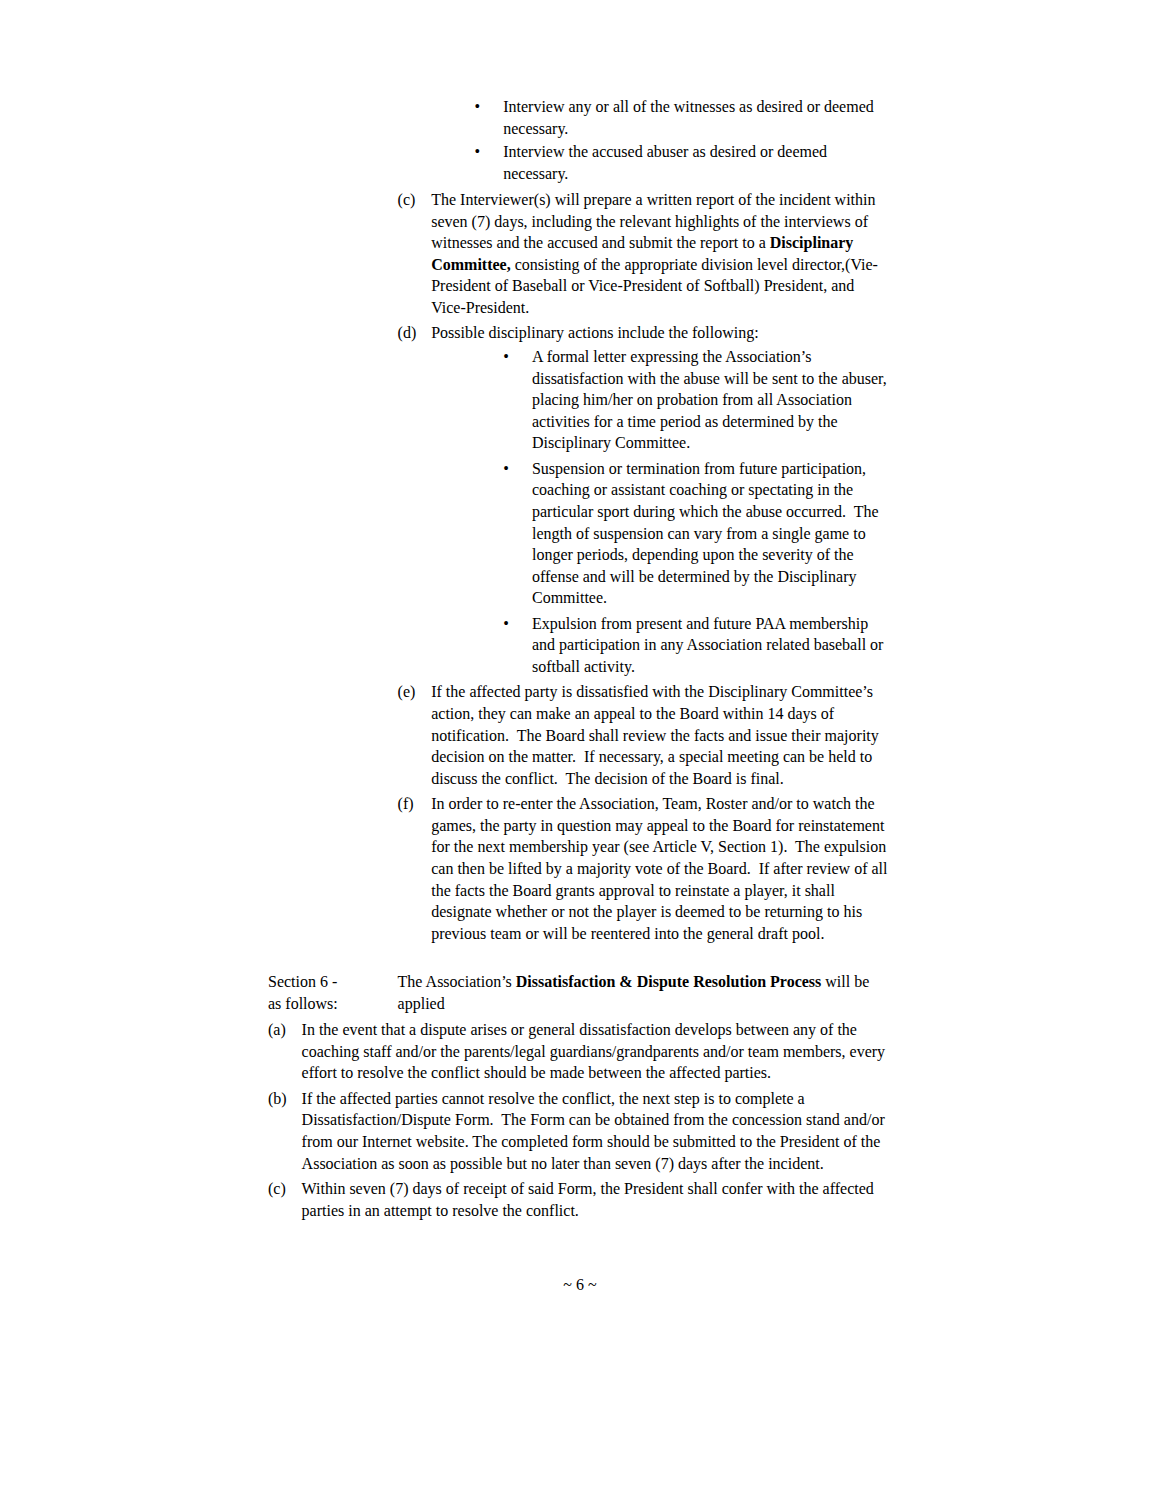Interview any or all of the witnesses as desired or deemed necessary.
Interview the accused abuser as desired or deemed necessary.
(c) The Interviewer(s) will prepare a written report of the incident within seven (7) days, including the relevant highlights of the interviews of witnesses and the accused and submit the report to a Disciplinary Committee, consisting of the appropriate division level director,(Vie-President of Baseball or Vice-President of Softball) President, and Vice-President.
(d) Possible disciplinary actions include the following:
A formal letter expressing the Association’s dissatisfaction with the abuse will be sent to the abuser, placing him/her on probation from all Association activities for a time period as determined by the Disciplinary Committee.
Suspension or termination from future participation, coaching or assistant coaching or spectating in the particular sport during which the abuse occurred. The length of suspension can vary from a single game to longer periods, depending upon the severity of the offense and will be determined by the Disciplinary Committee.
Expulsion from present and future PAA membership and participation in any Association related baseball or softball activity.
(e) If the affected party is dissatisfied with the Disciplinary Committee’s action, they can make an appeal to the Board within 14 days of notification. The Board shall review the facts and issue their majority decision on the matter. If necessary, a special meeting can be held to discuss the conflict. The decision of the Board is final.
(f) In order to re-enter the Association, Team, Roster and/or to watch the games, the party in question may appeal to the Board for reinstatement for the next membership year (see Article V, Section 1). The expulsion can then be lifted by a majority vote of the Board. If after review of all the facts the Board grants approval to reinstate a player, it shall designate whether or not the player is deemed to be returning to his previous team or will be reentered into the general draft pool.
Section 6 -
as follows:
The Association’s Dissatisfaction & Dispute Resolution Process will be applied
(a) In the event that a dispute arises or general dissatisfaction develops between any of the coaching staff and/or the parents/legal guardians/grandparents and/or team members, every effort to resolve the conflict should be made between the affected parties.
(b) If the affected parties cannot resolve the conflict, the next step is to complete a Dissatisfaction/Dispute Form. The Form can be obtained from the concession stand and/or from our Internet website. The completed form should be submitted to the President of the Association as soon as possible but no later than seven (7) days after the incident.
(c) Within seven (7) days of receipt of said Form, the President shall confer with the affected parties in an attempt to resolve the conflict.
~ 6 ~